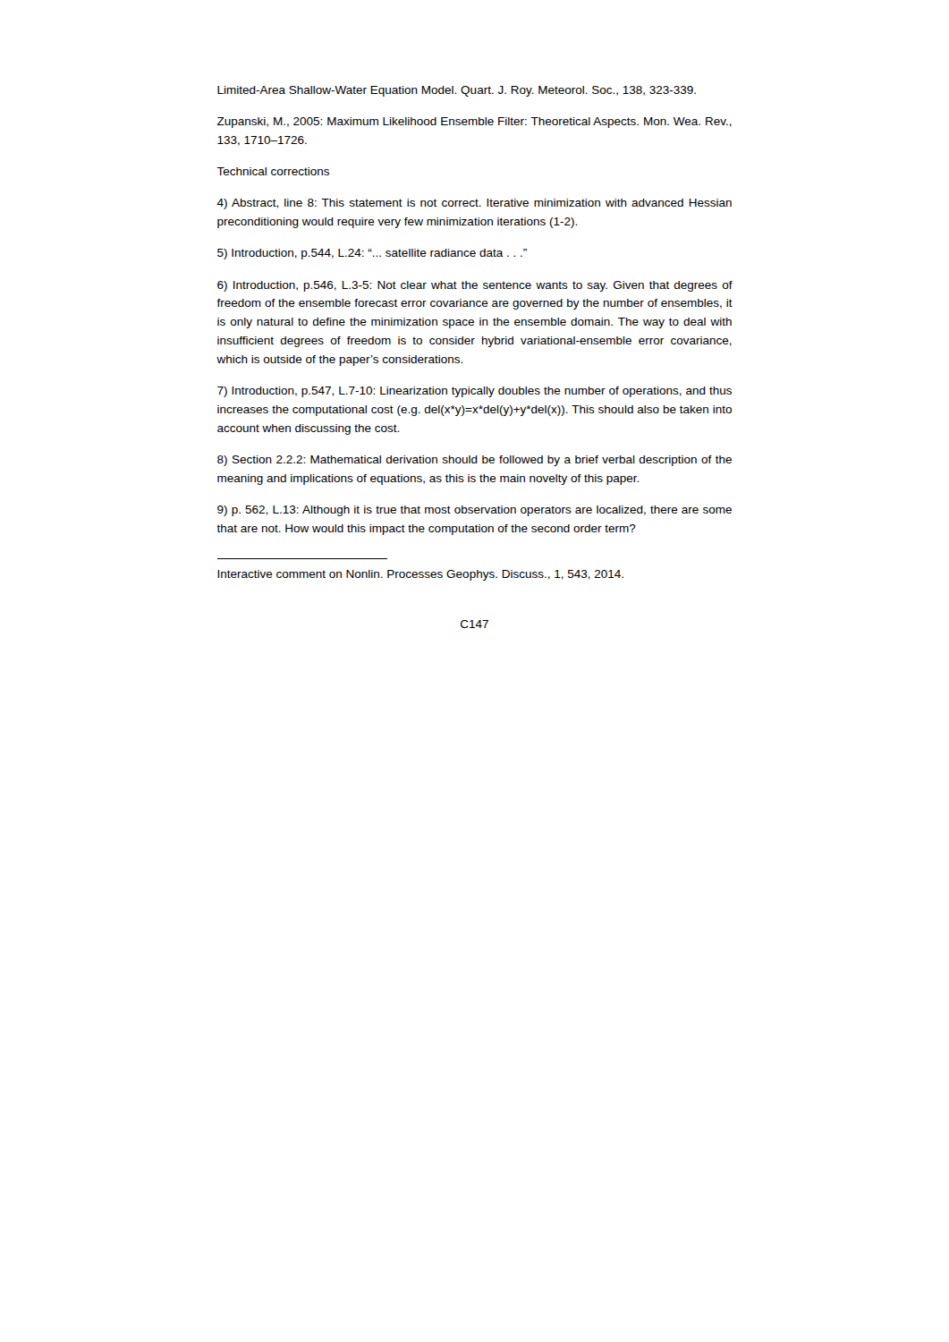Limited-Area Shallow-Water Equation Model. Quart. J. Roy. Meteorol. Soc., 138, 323-339.
Zupanski, M., 2005: Maximum Likelihood Ensemble Filter: Theoretical Aspects. Mon. Wea. Rev., 133, 1710–1726.
Technical corrections
4) Abstract, line 8: This statement is not correct. Iterative minimization with advanced Hessian preconditioning would require very few minimization iterations (1-2).
5) Introduction, p.544, L.24: “... satellite radiance data . . .”
6) Introduction, p.546, L.3-5: Not clear what the sentence wants to say. Given that degrees of freedom of the ensemble forecast error covariance are governed by the number of ensembles, it is only natural to define the minimization space in the ensemble domain. The way to deal with insufficient degrees of freedom is to consider hybrid variational-ensemble error covariance, which is outside of the paper’s considerations.
7) Introduction, p.547, L.7-10: Linearization typically doubles the number of operations, and thus increases the computational cost (e.g. del(x*y)=x*del(y)+y*del(x)). This should also be taken into account when discussing the cost.
8) Section 2.2.2: Mathematical derivation should be followed by a brief verbal description of the meaning and implications of equations, as this is the main novelty of this paper.
9) p. 562, L.13: Although it is true that most observation operators are localized, there are some that are not. How would this impact the computation of the second order term?
Interactive comment on Nonlin. Processes Geophys. Discuss., 1, 543, 2014.
C147